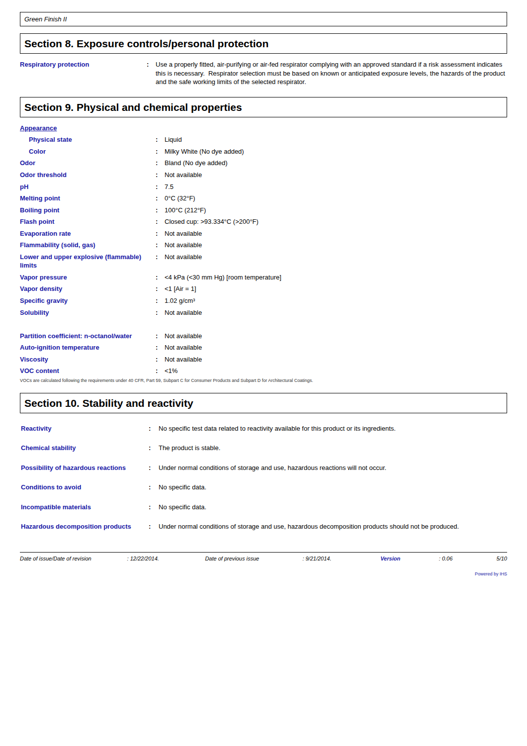Green Finish II
Section 8. Exposure controls/personal protection
| Respiratory protection | : | Use a properly fitted, air-purifying or air-fed respirator complying with an approved standard if a risk assessment indicates this is necessary. Respirator selection must be based on known or anticipated exposure levels, the hazards of the product and the safe working limits of the selected respirator. |
Section 9. Physical and chemical properties
| Appearance |
| Physical state | : | Liquid |
| Color | : | Milky White (No dye added) |
| Odor | : | Bland (No dye added) |
| Odor threshold | : | Not available |
| pH | : | 7.5 |
| Melting point | : | 0°C (32°F) |
| Boiling point | : | 100°C (212°F) |
| Flash point | : | Closed cup: >93.334°C (>200°F) |
| Evaporation rate | : | Not available |
| Flammability (solid, gas) | : | Not available |
| Lower and upper explosive (flammable) limits | : | Not available |
| Vapor pressure | : | <4 kPa (<30 mm Hg) [room temperature] |
| Vapor density | : | <1 [Air = 1] |
| Specific gravity | : | 1.02 g/cm³ |
| Solubility | : | Not available |
| Partition coefficient: n-octanol/water | : | Not available |
| Auto-ignition temperature | : | Not available |
| Viscosity | : | Not available |
| VOC content | : | <1% |
VOCs are calculated following the requirements under 40 CFR, Part 59, Subpart C for Consumer Products and Subpart D for Architectural Coatings.
Section 10. Stability and reactivity
| Reactivity | : | No specific test data related to reactivity available for this product or its ingredients. |
| Chemical stability | : | The product is stable. |
| Possibility of hazardous reactions | : | Under normal conditions of storage and use, hazardous reactions will not occur. |
| Conditions to avoid | : | No specific data. |
| Incompatible materials | : | No specific data. |
| Hazardous decomposition products | : | Under normal conditions of storage and use, hazardous decomposition products should not be produced. |
| Date of issue/Date of revision | : 12/22/2014. | Date of previous issue | : 9/21/2014. | Version | : 0.06 | 5/10 |
Powered by IHS